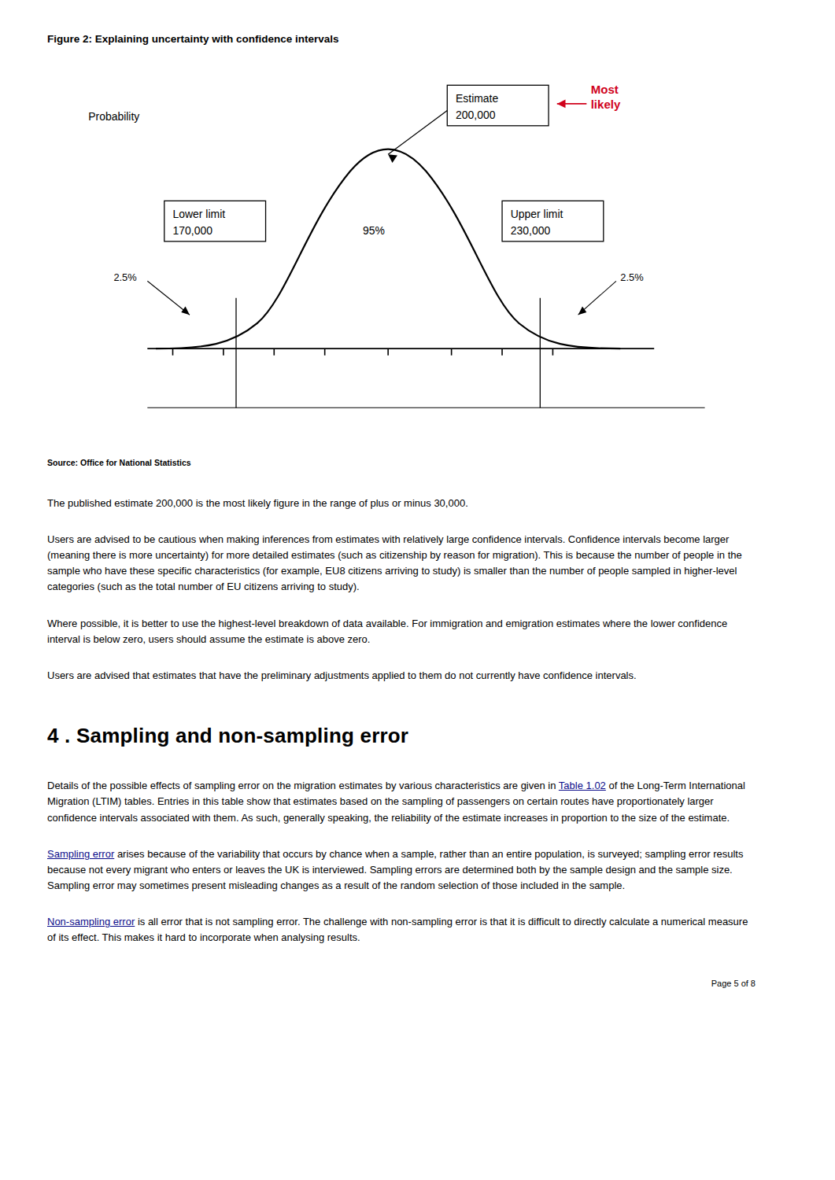Figure 2: Explaining uncertainty with confidence intervals
Explaining uncertainty with confidence intervals A normal distribution curve. The peak is labelled Estimate 200,000 and marked "Most likely". A lower limit of 170,000 and an upper limit of 230,000 bound the central 95% of the distribution, with 2.5% in each tail. Probability Estimate 200,000 Most likely Lower limit 170,000 Upper limit 230,000 95% 2.5% 2.5%
Source: Office for National Statistics
The published estimate 200,000 is the most likely figure in the range of plus or minus 30,000.
Users are advised to be cautious when making inferences from estimates with relatively large confidence intervals. Confidence intervals become larger (meaning there is more uncertainty) for more detailed estimates (such as citizenship by reason for migration). This is because the number of people in the sample who have these specific characteristics (for example, EU8 citizens arriving to study) is smaller than the number of people sampled in higher-level categories (such as the total number of EU citizens arriving to study).
Where possible, it is better to use the highest-level breakdown of data available. For immigration and emigration estimates where the lower confidence interval is below zero, users should assume the estimate is above zero.
Users are advised that estimates that have the preliminary adjustments applied to them do not currently have confidence intervals.
4 . Sampling and non-sampling error
Details of the possible effects of sampling error on the migration estimates by various characteristics are given in Table 1.02 of the Long-Term International Migration (LTIM) tables. Entries in this table show that estimates based on the sampling of passengers on certain routes have proportionately larger confidence intervals associated with them. As such, generally speaking, the reliability of the estimate increases in proportion to the size of the estimate.
Sampling error arises because of the variability that occurs by chance when a sample, rather than an entire population, is surveyed; sampling error results because not every migrant who enters or leaves the UK is interviewed. Sampling errors are determined both by the sample design and the sample size. Sampling error may sometimes present misleading changes as a result of the random selection of those included in the sample.
Non-sampling error is all error that is not sampling error. The challenge with non-sampling error is that it is difficult to directly calculate a numerical measure of its effect. This makes it hard to incorporate when analysing results.
Page 5 of 8